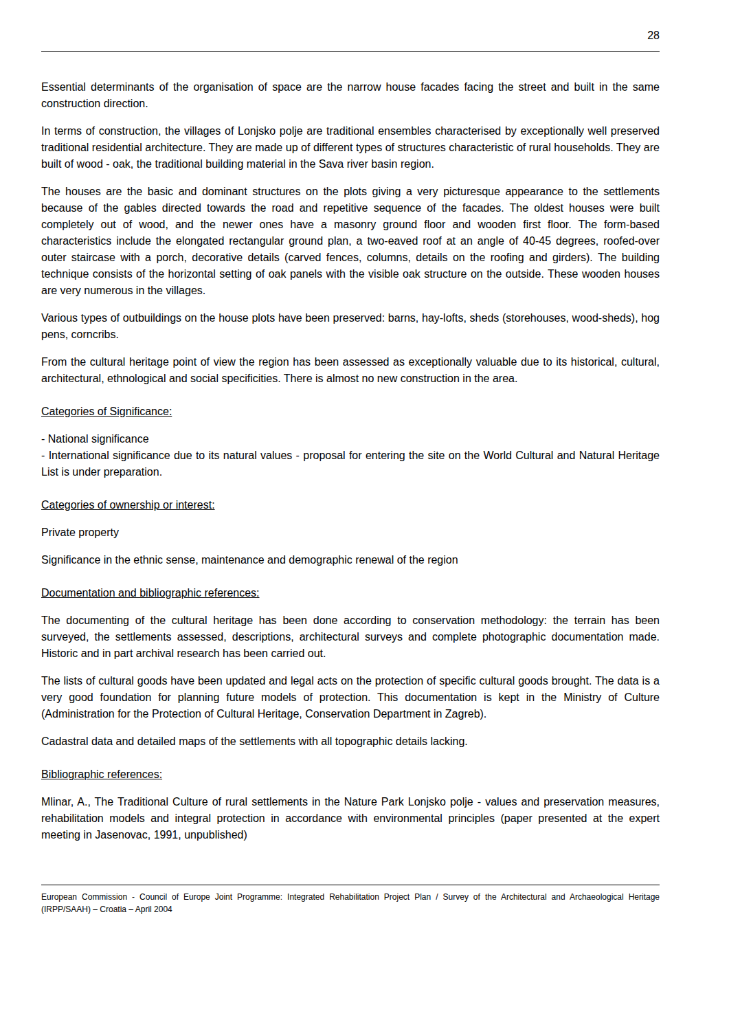28
Essential determinants of the organisation of space are the narrow house facades facing the street and built in the same construction direction.
In terms of construction, the villages of Lonjsko polje are traditional ensembles characterised by exceptionally well preserved traditional residential architecture. They are made up of different types of structures characteristic of rural households. They are built of wood - oak, the traditional building material in the Sava river basin region.
The houses are the basic and dominant structures on the plots giving a very picturesque appearance to the settlements because of the gables directed towards the road and repetitive sequence of the facades. The oldest houses were built completely out of wood, and the newer ones have a masonry ground floor and wooden first floor. The form-based characteristics include the elongated rectangular ground plan, a two-eaved roof at an angle of 40-45 degrees, roofed-over outer staircase with a porch, decorative details (carved fences, columns, details on the roofing and girders). The building technique consists of the horizontal setting of oak panels with the visible oak structure on the outside. These wooden houses are very numerous in the villages.
Various types of outbuildings on the house plots have been preserved: barns, hay-lofts, sheds (storehouses, wood-sheds), hog pens, corncribs.
From the cultural heritage point of view the region has been assessed as exceptionally valuable due to its historical, cultural, architectural, ethnological and social specificities. There is almost no new construction in the area.
Categories of Significance:
- National significance
- International significance due to its natural values - proposal for entering the site on the World Cultural and Natural Heritage List is under preparation.
Categories of ownership or interest:
Private property
Significance in the ethnic sense, maintenance and demographic renewal of the region
Documentation and bibliographic references:
The documenting of the cultural heritage has been done according to conservation methodology: the terrain has been surveyed, the settlements assessed, descriptions, architectural surveys and complete photographic documentation made. Historic and in part archival research has been carried out.
The lists of cultural goods have been updated and legal acts on the protection of specific cultural goods brought. The data is a very good foundation for planning future models of protection. This documentation is kept in the Ministry of Culture (Administration for the Protection of Cultural Heritage, Conservation Department in Zagreb).
Cadastral data and detailed maps of the settlements with all topographic details lacking.
Bibliographic references:
Mlinar, A., The Traditional Culture of rural settlements in the Nature Park Lonjsko polje - values and preservation measures, rehabilitation models and integral protection in accordance with environmental principles (paper presented at the expert meeting in Jasenovac, 1991, unpublished)
European Commission - Council of Europe Joint Programme: Integrated Rehabilitation Project Plan / Survey of the Architectural and Archaeological Heritage (IRPP/SAAH) – Croatia – April 2004